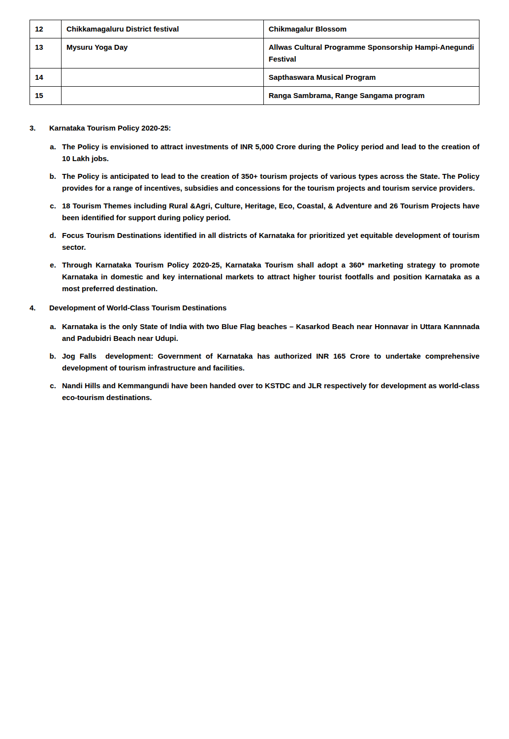| 12 | Chikkamagaluru District festival | Chikmagalur Blossom |
| 13 | Mysuru Yoga Day | Allwas Cultural Programme Sponsorship Hampi-Anegundi Festival |
| 14 | | Sapthaswara Musical Program |
| 15 | | Ranga Sambrama, Range Sangama program |
3.
Karnataka Tourism Policy 2020-25:
The Policy is envisioned to attract investments of INR 5,000 Crore during the Policy period and lead to the creation of 10 Lakh jobs.
The Policy is anticipated to lead to the creation of 350+ tourism projects of various types across the State. The Policy provides for a range of incentives, subsidies and concessions for the tourism projects and tourism service providers.
18 Tourism Themes including Rural &Agri, Culture, Heritage, Eco, Coastal, & Adventure and 26 Tourism Projects have been identified for support during policy period.
Focus Tourism Destinations identified in all districts of Karnataka for prioritized yet equitable development of tourism sector.
Through Karnataka Tourism Policy 2020-25, Karnataka Tourism shall adopt a 360* marketing strategy to promote Karnataka in domestic and key international markets to attract higher tourist footfalls and position Karnataka as a most preferred destination.
4.
Development of World-Class Tourism Destinations
Karnataka is the only State of India with two Blue Flag beaches – Kasarkod Beach near Honnavar in Uttara Kannnada and Padubidri Beach near Udupi.
Jog Falls development: Government of Karnataka has authorized INR 165 Crore to undertake comprehensive development of tourism infrastructure and facilities.
Nandi Hills and Kemmangundi have been handed over to KSTDC and JLR respectively for development as world-class eco-tourism destinations.